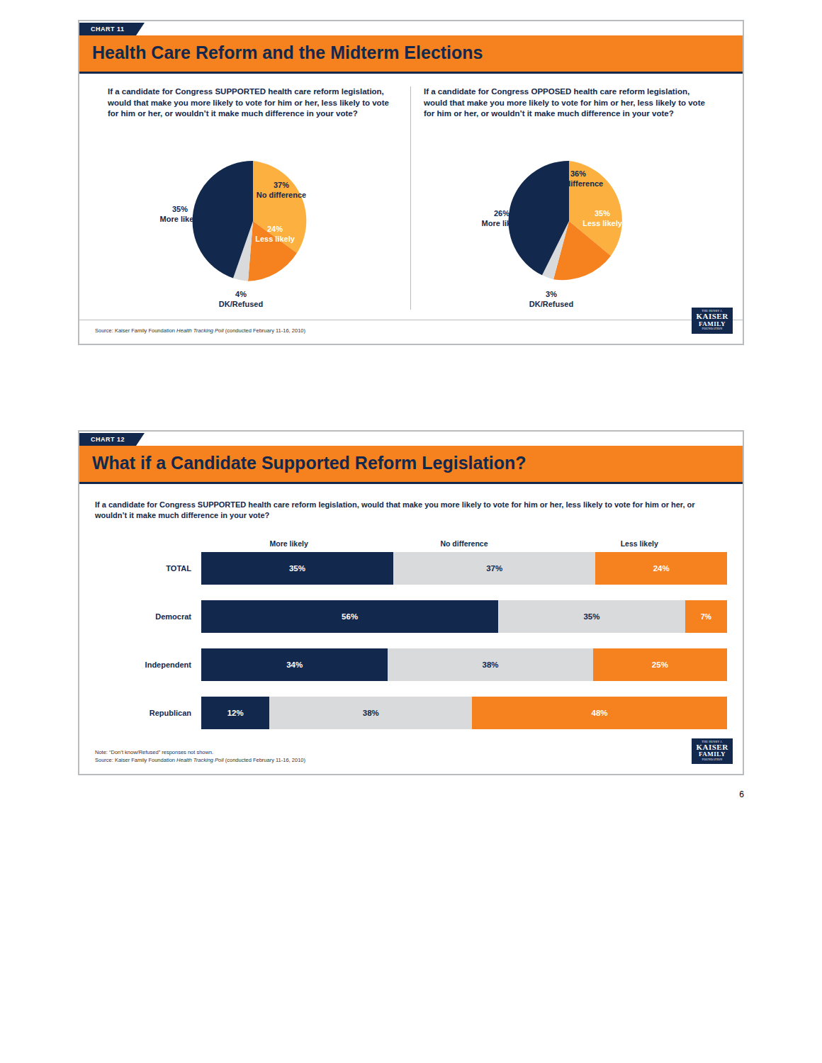CHART 11
Health Care Reform and the Midterm Elections
If a candidate for Congress SUPPORTED health care reform legislation, would that make you more likely to vote for him or her, less likely to vote for him or her, or wouldn’t it make much difference in your vote?
37% No difference 35% More likely 24% Less likely 4% DK/Refused
If a candidate for Congress OPPOSED health care reform legislation, would that make you more likely to vote for him or her, less likely to vote for him or her, or wouldn’t it make much difference in your vote?
36% No difference 26% More likely 35% Less likely 3% DK/Refused
Source: Kaiser Family Foundation Health Tracking Poll (conducted February 11-16, 2010)
THE HENRY J. KAISER FAMILY FOUNDATION
CHART 12
What if a Candidate Supported Reform Legislation?
If a candidate for Congress SUPPORTED health care reform legislation, would that make you more likely to vote for him or her, less likely to vote for him or her, or wouldn’t it make much difference in your vote?
More likely No difference Less likely
TOTAL
35%
37%
24%
Democrat
56%
35%
7%
Independent
34%
38%
25%
Republican
12%
38%
48%
Note: “Don’t know/Refused” responses not shown.
Source: Kaiser Family Foundation Health Tracking Poll (conducted February 11-16, 2010)
THE HENRY J. KAISER FAMILY FOUNDATION
6